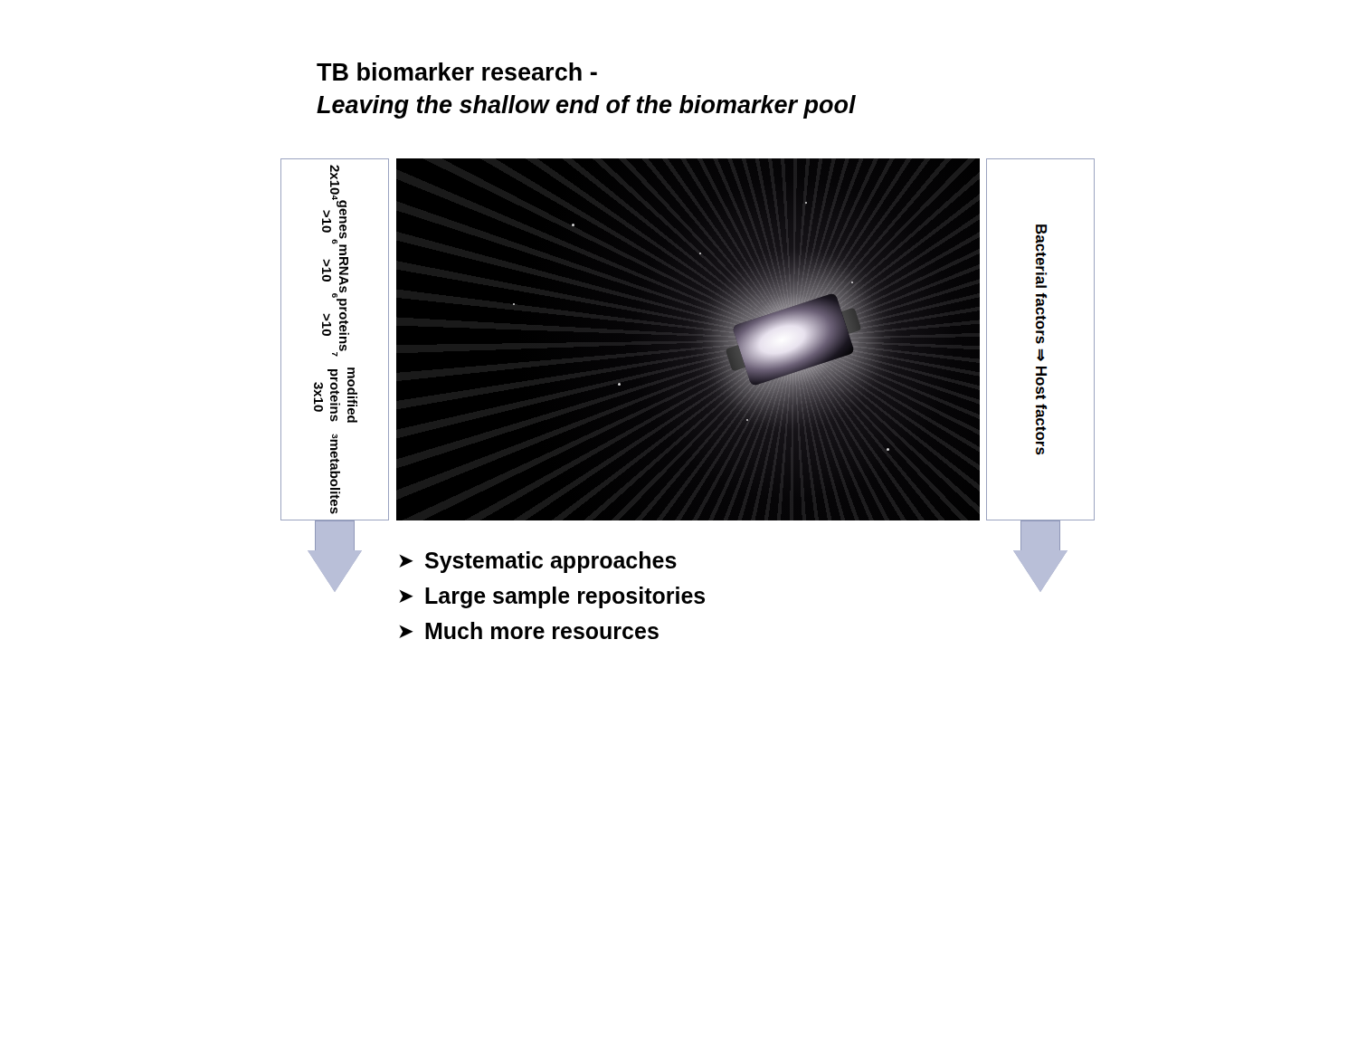TB biomarker research -
Leaving the shallow end of the biomarker pool
2x104 genes >106 mRNAs >106 proteins
>107 modified proteins 3x103 metabolites
Bacterial factors ⇒ Host factors
Systematic approaches
Large sample repositories
Much more resources